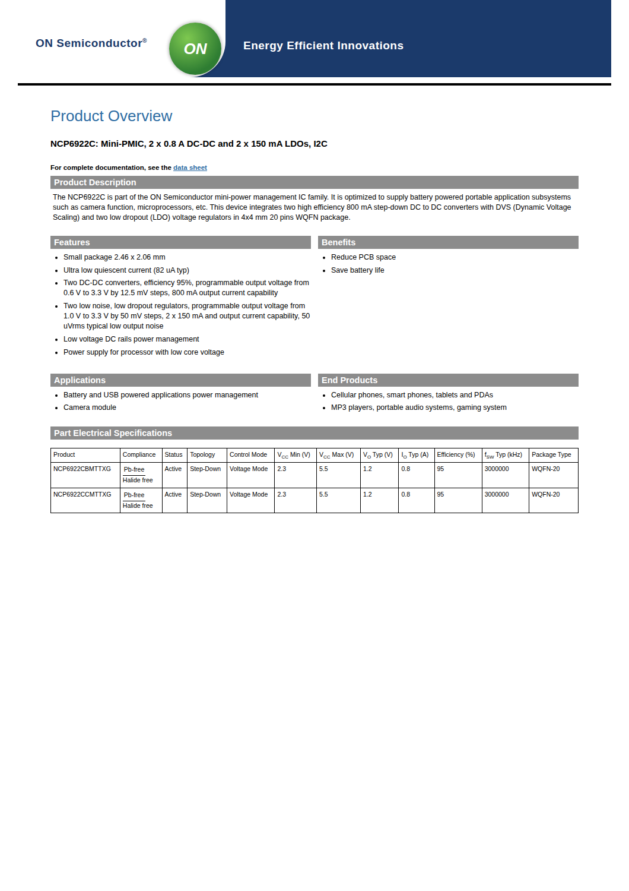ON Semiconductor®
ON
Energy Efficient Innovations
Product Overview
NCP6922C: Mini-PMIC, 2 x 0.8 A DC-DC and 2 x 150 mA LDOs, I2C
For complete documentation, see the data sheet
Product Description
The NCP6922C is part of the ON Semiconductor mini-power management IC family. It is optimized to supply battery powered portable application subsystems such as camera function, microprocessors, etc. This device integrates two high efficiency 800 mA step-down DC to DC converters with DVS (Dynamic Voltage Scaling) and two low dropout (LDO) voltage regulators in 4x4 mm 20 pins WQFN package.
Features
Small package 2.46 x 2.06 mm
Ultra low quiescent current (82 uA typ)
Two DC-DC converters, efficiency 95%, programmable output voltage from 0.6 V to 3.3 V by 12.5 mV steps, 800 mA output current capability
Two low noise, low dropout regulators, programmable output voltage from 1.0 V to 3.3 V by 50 mV steps, 2 x 150 mA and output current capability, 50 uVrms typical low output noise
Low voltage DC rails power management
Power supply for processor with low core voltage
Benefits
Reduce PCB space
Save battery life
Applications
Battery and USB powered applications power management
Camera module
End Products
Cellular phones, smart phones, tablets and PDAs
MP3 players, portable audio systems, gaming system
Part Electrical Specifications
| Product | Compliance | Status | Topology | Control Mode | V CC Min (V) | V CC Max (V) | V O Typ (V) | I O Typ (A) | Efficiency (%) | f SW Typ (kHz) | Package Type |
| --- | --- | --- | --- | --- | --- | --- | --- | --- | --- | --- | --- |
| NCP6922CBMTTXG | Pb-free Halide free | Active | Step-Down | Voltage Mode | 2.3 | 5.5 | 1.2 | 0.8 | 95 | 3000000 | WQFN-20 |
| NCP6922CCMTTXG | Pb-free Halide free | Active | Step-Down | Voltage Mode | 2.3 | 5.5 | 1.2 | 0.8 | 95 | 3000000 | WQFN-20 |